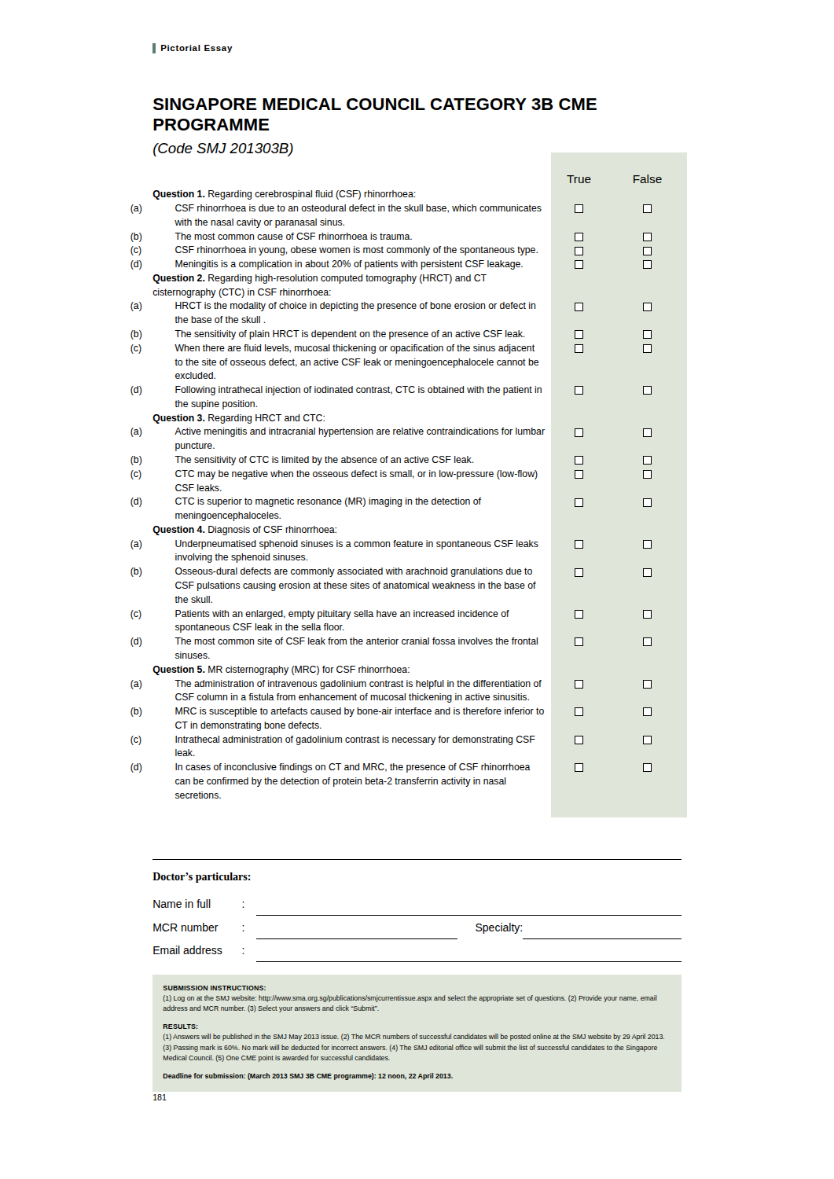Pictorial Essay
SINGAPORE MEDICAL COUNCIL CATEGORY 3B CME PROGRAMME
(Code SMJ 201303B)
| | True | False |
| Question 1. Regarding cerebrospinal fluid (CSF) rhinorrhoea: | | |
| (a) CSF rhinorrhoea is due to an osteodural defect in the skull base, which communicates with the nasal cavity or paranasal sinus. | | |
| (b) The most common cause of CSF rhinorrhoea is trauma. | | |
| (c) CSF rhinorrhoea in young, obese women is most commonly of the spontaneous type. | | |
| (d) Meningitis is a complication in about 20% of patients with persistent CSF leakage. | | |
| Question 2. Regarding high-resolution computed tomography (HRCT) and CT cisternography (CTC) in CSF rhinorrhoea: | | |
| (a) HRCT is the modality of choice in depicting the presence of bone erosion or defect in the base of the skull . | | |
| (b) The sensitivity of plain HRCT is dependent on the presence of an active CSF leak. | | |
| (c) When there are fluid levels, mucosal thickening or opacification of the sinus adjacent to the site of osseous defect, an active CSF leak or meningoencephalocele cannot be excluded. | | |
| (d) Following intrathecal injection of iodinated contrast, CTC is obtained with the patient in the supine position. | | |
| Question 3. Regarding HRCT and CTC: | | |
| (a) Active meningitis and intracranial hypertension are relative contraindications for lumbar puncture. | | |
| (b) The sensitivity of CTC is limited by the absence of an active CSF leak. | | |
| (c) CTC may be negative when the osseous defect is small, or in low-pressure (low-flow) CSF leaks. | | |
| (d) CTC is superior to magnetic resonance (MR) imaging in the detection of meningoencephaloceles. | | |
| Question 4. Diagnosis of CSF rhinorrhoea: | | |
| (a) Underpneumatised sphenoid sinuses is a common feature in spontaneous CSF leaks involving the sphenoid sinuses. | | |
| (b) Osseous-dural defects are commonly associated with arachnoid granulations due to CSF pulsations causing erosion at these sites of anatomical weakness in the base of the skull. | | |
| (c) Patients with an enlarged, empty pituitary sella have an increased incidence of spontaneous CSF leak in the sella floor. | | |
| (d) The most common site of CSF leak from the anterior cranial fossa involves the frontal sinuses. | | |
| Question 5. MR cisternography (MRC) for CSF rhinorrhoea: | | |
| (a) The administration of intravenous gadolinium contrast is helpful in the differentiation of CSF column in a fistula from enhancement of mucosal thickening in active sinusitis. | | |
| (b) MRC is susceptible to artefacts caused by bone-air interface and is therefore inferior to CT in demonstrating bone defects. | | |
| (c) Intrathecal administration of gadolinium contrast is necessary for demonstrating CSF leak. | | |
| (d) In cases of inconclusive findings on CT and MRC, the presence of CSF rhinorrhoea can be confirmed by the detection of protein beta-2 transferrin activity in nasal secretions. | | |
Doctor’s particulars:
| Name in full | : | |
| MCR number | : | | Specialty: | |
| Email address | : | |
SUBMISSION INSTRUCTIONS:
(1) Log on at the SMJ website: http://www.sma.org.sg/publications/smjcurrentissue.aspx and select the appropriate set of questions. (2) Provide your name, email address and MCR number. (3) Select your answers and click “Submit”.
RESULTS:
(1) Answers will be published in the SMJ May 2013 issue. (2) The MCR numbers of successful candidates will be posted online at the SMJ website by 29 April 2013. (3) Passing mark is 60%. No mark will be deducted for incorrect answers. (4) The SMJ editorial office will submit the list of successful candidates to the Singapore Medical Council. (5) One CME point is awarded for successful candidates.
Deadline for submission: (March 2013 SMJ 3B CME programme): 12 noon, 22 April 2013.
181